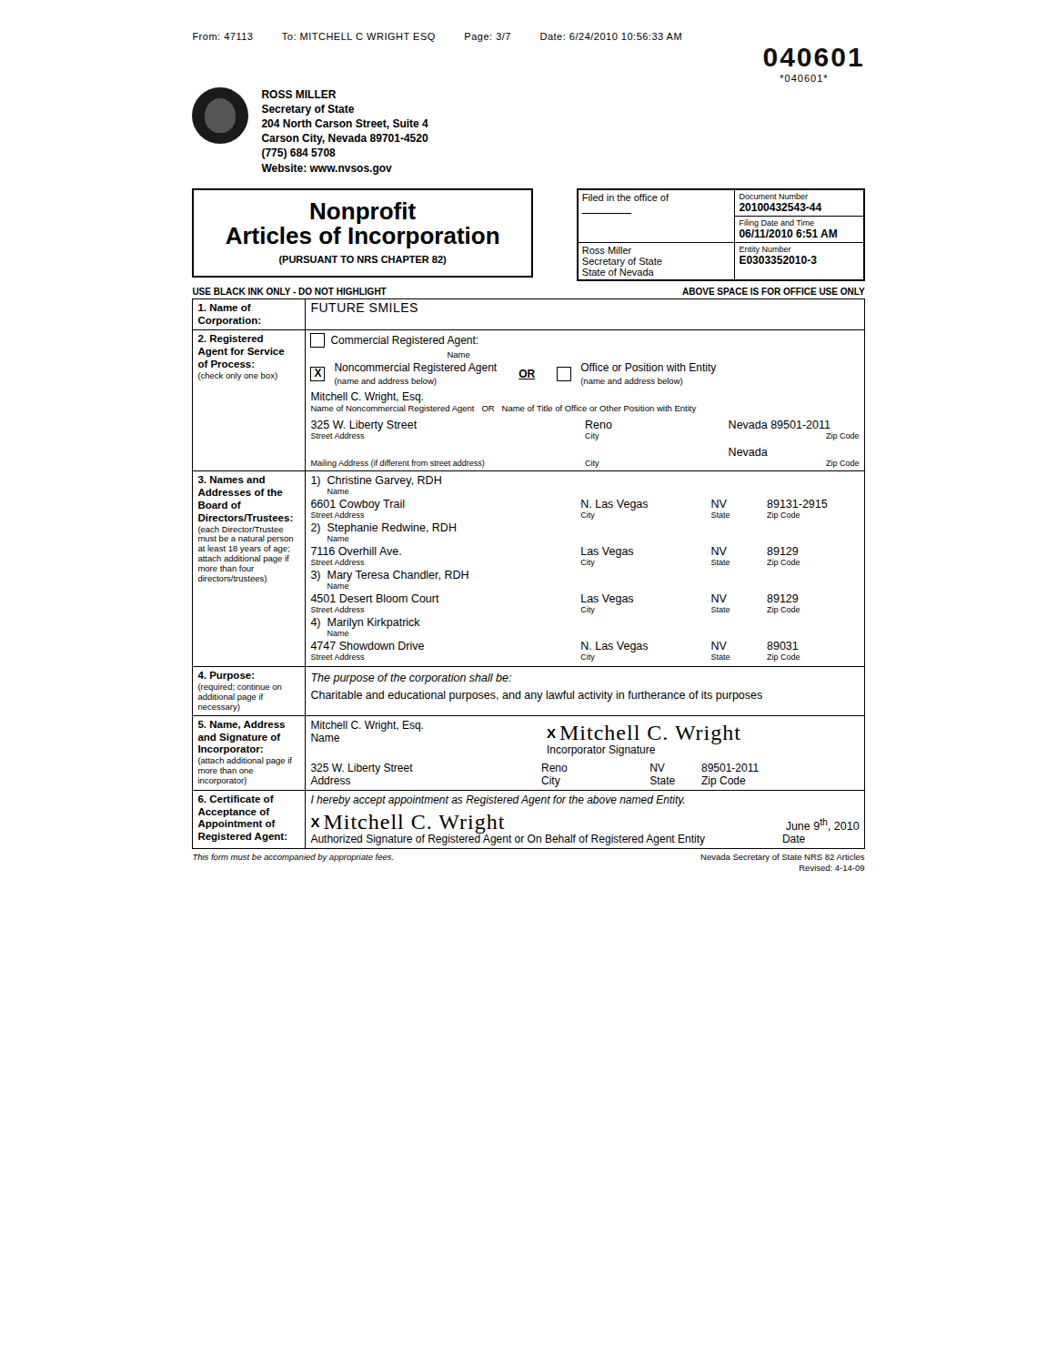From: 47113 To: MITCHELL C WRIGHT ESQ Page: 3/7 Date: 6/24/2010 10:56:33 AM
040601
*040601*
ROSS MILLER
Secretary of State
204 North Carson Street, Suite 4
Carson City, Nevada 89701-4520
(775) 684 5708
Website: www.nvsos.gov
Nonprofit
Articles of Incorporation
(PURSUANT TO NRS CHAPTER 82)
| Filed in the office of ——— | Document Number 20100432543-44 |
| Filing Date and Time 06/11/2010 6:51 AM |
| Ross Miller Secretary of State State of Nevada | Entity Number E0303352010-3 |
USE BLACK INK ONLY - DO NOT HIGHLIGHT
ABOVE SPACE IS FOR OFFICE USE ONLY
| 1. Name of Corporation: | FUTURE SMILES |
| 2. Registered Agent for Service of Process: (check only one box) | Commercial Registered Agent: Name X Noncommercial Registered Agent (name and address below) OR Office or Position with Entity (name and address below) Mitchell C. Wright, Esq. Name of Noncommercial Registered Agent OR Name of Title of Office or Other Position with Entity 325 W. Liberty Street Street Address Reno City Nevada 89501-2011 Zip Code Mailing Address (if different from street address) City Nevada Zip Code |
| 3. Names and Addresses of the Board of Directors/Trustees: (each Director/Trustee must be a natural person at least 18 years of age; attach additional page if more than four directors/trustees) | 1) Christine Garvey, RDH Name 6601 Cowboy Trail Street Address N. Las Vegas City NV State 89131-2915 Zip Code 2) Stephanie Redwine, RDH Name 7116 Overhill Ave. Street Address Las Vegas City NV State 89129 Zip Code 3) Mary Teresa Chandler, RDH Name 4501 Desert Bloom Court Street Address Las Vegas City NV State 89129 Zip Code 4) Marilyn Kirkpatrick Name 4747 Showdown Drive Street Address N. Las Vegas City NV State 89031 Zip Code |
| 4. Purpose: (required; continue on additional page if necessary) | The purpose of the corporation shall be: Charitable and educational purposes, and any lawful activity in furtherance of its purposes |
| 5. Name, Address and Signature of Incorporator: (attach additional page if more than one incorporator) | Mitchell C. Wright, Esq. Name X Mitchell C. Wright Incorporator Signature 325 W. Liberty Street Address Reno City NV State 89501-2011 Zip Code |
| 6. Certificate of Acceptance of Appointment of Registered Agent: | I hereby accept appointment as Registered Agent for the above named Entity. X Mitchell C. Wright Authorized Signature of Registered Agent or On Behalf of Registered Agent Entity June 9 th , 2010 Date |
This form must be accompanied by appropriate fees.
Nevada Secretary of State NRS 82 Articles
Revised: 4-14-09